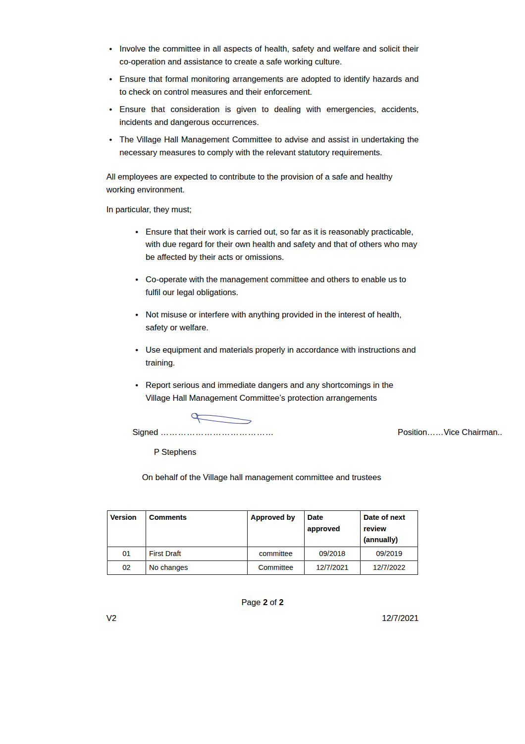Involve the committee in all aspects of health, safety and welfare and solicit their co-operation and assistance to create a safe working culture.
Ensure that formal monitoring arrangements are adopted to identify hazards and to check on control measures and their enforcement.
Ensure that consideration is given to dealing with emergencies, accidents, incidents and dangerous occurrences.
The Village Hall Management Committee to advise and assist in undertaking the necessary measures to comply with the relevant statutory requirements.
All employees are expected to contribute to the provision of a safe and healthy working environment.
In particular, they must;
Ensure that their work is carried out, so far as it is reasonably practicable, with due regard for their own health and safety and that of others who may be affected by their acts or omissions.
Co-operate with the management committee and others to enable us to fulfil our legal obligations.
Not misuse or interfere with anything provided in the interest of health, safety or welfare.
Use equipment and materials properly in accordance with instructions and training.
Report serious and immediate dangers and any shortcomings in the Village Hall Management Committee’s protection arrangements
Signed ………………………………… Position……Vice Chairman..
P Stephens
On behalf of the Village hall management committee and trustees
| Version | Comments | Approved by | Date approved | Date of next review (annually) |
| --- | --- | --- | --- | --- |
| 01 | First Draft | committee | 09/2018 | 09/2019 |
| 02 | No changes | Committee | 12/7/2021 | 12/7/2022 |
Page 2 of 2
V2 12/7/2021